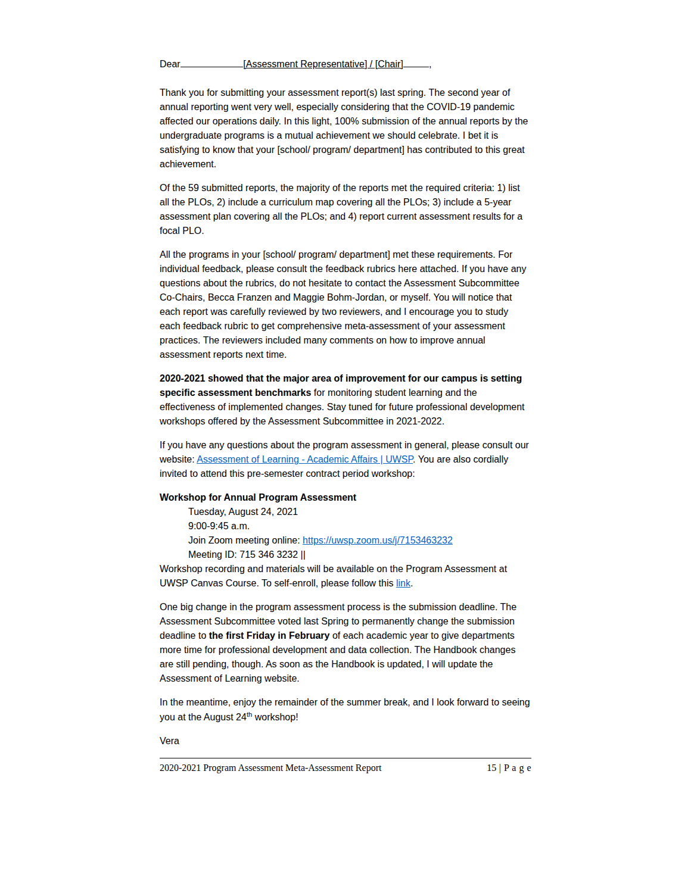Dear [Assessment Representative] / [Chair] ,
Thank you for submitting your assessment report(s) last spring. The second year of annual reporting went very well, especially considering that the COVID-19 pandemic affected our operations daily. In this light, 100% submission of the annual reports by the undergraduate programs is a mutual achievement we should celebrate. I bet it is satisfying to know that your [school/ program/ department] has contributed to this great achievement.
Of the 59 submitted reports, the majority of the reports met the required criteria: 1) list all the PLOs, 2) include a curriculum map covering all the PLOs; 3) include a 5-year assessment plan covering all the PLOs; and 4) report current assessment results for a focal PLO.
All the programs in your [school/ program/ department] met these requirements. For individual feedback, please consult the feedback rubrics here attached. If you have any questions about the rubrics, do not hesitate to contact the Assessment Subcommittee Co-Chairs, Becca Franzen and Maggie Bohm-Jordan, or myself. You will notice that each report was carefully reviewed by two reviewers, and I encourage you to study each feedback rubric to get comprehensive meta-assessment of your assessment practices. The reviewers included many comments on how to improve annual assessment reports next time.
2020-2021 showed that the major area of improvement for our campus is setting specific assessment benchmarks for monitoring student learning and the effectiveness of implemented changes. Stay tuned for future professional development workshops offered by the Assessment Subcommittee in 2021-2022.
If you have any questions about the program assessment in general, please consult our website: Assessment of Learning - Academic Affairs | UWSP. You are also cordially invited to attend this pre-semester contract period workshop:
Workshop for Annual Program Assessment
Tuesday, August 24, 2021
9:00-9:45 a.m.
Join Zoom meeting online: https://uwsp.zoom.us/j/7153463232
Meeting ID: 715 346 3232 ||
Workshop recording and materials will be available on the Program Assessment at UWSP Canvas Course. To self-enroll, please follow this link.
One big change in the program assessment process is the submission deadline. The Assessment Subcommittee voted last Spring to permanently change the submission deadline to the first Friday in February of each academic year to give departments more time for professional development and data collection. The Handbook changes are still pending, though. As soon as the Handbook is updated, I will update the Assessment of Learning website.
In the meantime, enjoy the remainder of the summer break, and I look forward to seeing you at the August 24th workshop!
Vera
2020-2021 Program Assessment Meta-Assessment Report 15 | P a g e